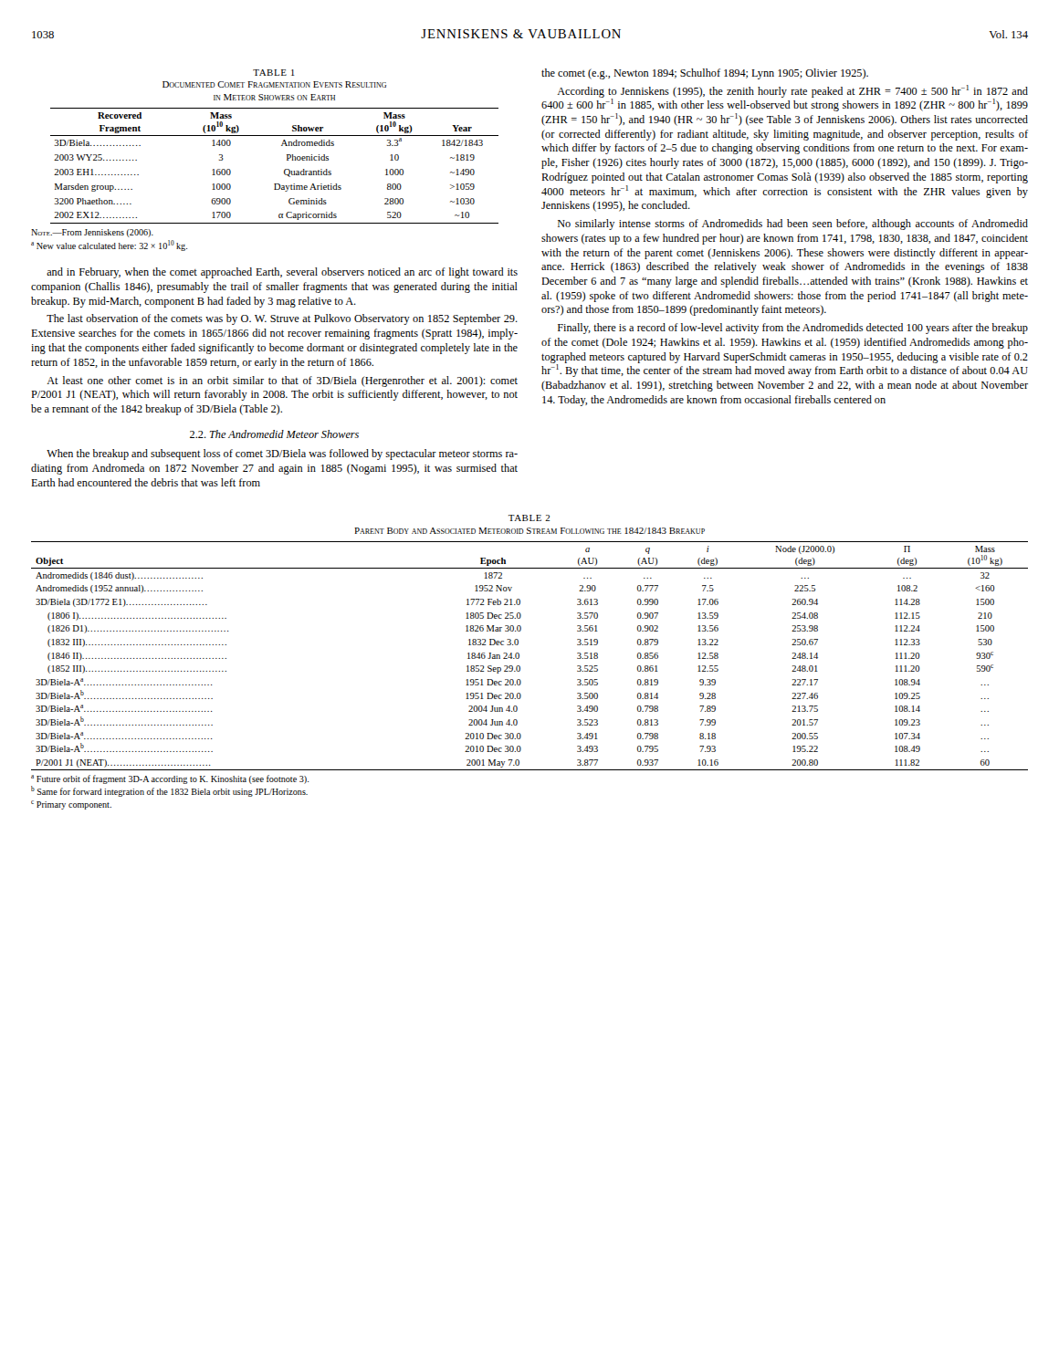1038 JENNISKENS & VAUBAILLON Vol. 134
TABLE 1 Documented Comet Fragmentation Events Resulting
in Meteor Showers on Earth
| Recovered Fragment | Mass (10 10 kg) | Shower | Mass (10 10 kg) | Year |
| --- | --- | --- | --- | --- |
| 3D/Biela ................ | 1400 | Andromedids | 3.3 a | 1842/1843 |
| 2003 WY25 ........... | 3 | Phoenicids | 10 | ~1819 |
| 2003 EH1 .............. | 1600 | Quadrantids | 1000 | ~1490 |
| Marsden group ...... | 1000 | Daytime Arietids | 800 | >1059 |
| 3200 Phaethon ...... | 6900 | Geminids | 2800 | ~1030 |
| 2002 EX12 ............ | 1700 | α Capricornids | 520 | ~10 |
Note.—From Jenniskens (2006).
a New value calculated here: 32 × 1010 kg.
and in February, when the comet approached Earth, several observers noticed an arc of light toward its companion (Challis 1846), presumably the trail of smaller fragments that was generated during the initial breakup. By mid-March, component B had faded by 3 mag relative to A.
The last observation of the comets was by O. W. Struve at Pulkovo Observatory on 1852 September 29. Extensive searches for the comets in 1865/1866 did not recover remaining fragments (Spratt 1984), implying that the components either faded significantly to become dormant or disintegrated completely late in the return of 1852, in the unfavorable 1859 return, or early in the return of 1866.
At least one other comet is in an orbit similar to that of 3D/Biela (Hergenrother et al. 2001): comet P/2001 J1 (NEAT), which will return favorably in 2008. The orbit is sufficiently different, however, to not be a remnant of the 1842 breakup of 3D/Biela (Table 2).
2.2. The Andromedid Meteor Showers
When the breakup and subsequent loss of comet 3D/Biela was followed by spectacular meteor storms radiating from Andromeda on 1872 November 27 and again in 1885 (Nogami 1995), it was surmised that Earth had encountered the debris that was left from
the comet (e.g., Newton 1894; Schulhof 1894; Lynn 1905; Olivier 1925).
According to Jenniskens (1995), the zenith hourly rate peaked at ZHR = 7400 ± 500 hr−1 in 1872 and 6400 ± 600 hr−1 in 1885, with other less well-observed but strong showers in 1892 (ZHR ~ 800 hr−1), 1899 (ZHR = 150 hr−1), and 1940 (HR ~ 30 hr−1) (see Table 3 of Jenniskens 2006). Others list rates uncorrected (or corrected differently) for radiant altitude, sky limiting magnitude, and observer perception, results of which differ by factors of 2–5 due to changing observing conditions from one return to the next. For example, Fisher (1926) cites hourly rates of 3000 (1872), 15,000 (1885), 6000 (1892), and 150 (1899). J. Trigo-Rodríguez pointed out that Catalan astronomer Comas Solà (1939) also observed the 1885 storm, reporting 4000 meteors hr−1 at maximum, which after correction is consistent with the ZHR values given by Jenniskens (1995), he concluded.
No similarly intense storms of Andromedids had been seen before, although accounts of Andromedid showers (rates up to a few hundred per hour) are known from 1741, 1798, 1830, 1838, and 1847, coincident with the return of the parent comet (Jenniskens 2006). These showers were distinctly different in appearance. Herrick (1863) described the relatively weak shower of Andromedids in the evenings of 1838 December 6 and 7 as “many large and splendid fireballs…attended with trains” (Kronk 1988). Hawkins et al. (1959) spoke of two different Andromedid showers: those from the period 1741–1847 (all bright meteors?) and those from 1850–1899 (predominantly faint meteors).
Finally, there is a record of low-level activity from the Andromedids detected 100 years after the breakup of the comet (Dole 1924; Hawkins et al. 1959). Hawkins et al. (1959) identified Andromedids among photographed meteors captured by Harvard SuperSchmidt cameras in 1950–1955, deducing a visible rate of 0.2 hr−1. By that time, the center of the stream had moved away from Earth orbit to a distance of about 0.04 AU (Babadzhanov et al. 1991), stretching between November 2 and 22, with a mean node at about November 14. Today, the Andromedids are known from occasional fireballs centered on
TABLE 2 Parent Body and Associated Meteoroid Stream Following the 1842/1843 Breakup
| Object | Epoch | a (AU) | q (AU) | i (deg) | Node (J2000.0) (deg) | Π (deg) | Mass (10 10 kg) |
| --- | --- | --- | --- | --- | --- | --- | --- |
| Andromedids (1846 dust) ...................... | 1872 | … | … | … | … | … | 32 |
| Andromedids (1952 annual) ................... | 1952 Nov | 2.90 | 0.777 | 7.5 | 225.5 | 108.2 | <160 |
| 3D/Biela (3D/1772 E1) .......................... | 1772 Feb 21.0 | 3.613 | 0.990 | 17.06 | 260.94 | 114.28 | 1500 |
| (1806 I) ............................................... | 1805 Dec 25.0 | 3.570 | 0.907 | 13.59 | 254.08 | 112.15 | 210 |
| (1826 D1) ............................................. | 1826 Mar 30.0 | 3.561 | 0.902 | 13.56 | 253.98 | 112.24 | 1500 |
| (1832 III) ............................................. | 1832 Dec 3.0 | 3.519 | 0.879 | 13.22 | 250.67 | 112.33 | 530 |
| (1846 II) .............................................. | 1846 Jan 24.0 | 3.518 | 0.856 | 12.58 | 248.14 | 111.20 | 930 c |
| (1852 III) ............................................. | 1852 Sep 29.0 | 3.525 | 0.861 | 12.55 | 248.01 | 111.20 | 590 c |
| 3D/Biela-A a ......................................... | 1951 Dec 20.0 | 3.505 | 0.819 | 9.39 | 227.17 | 108.94 | … |
| 3D/Biela-A b ......................................... | 1951 Dec 20.0 | 3.500 | 0.814 | 9.28 | 227.46 | 109.25 | … |
| 3D/Biela-A a ......................................... | 2004 Jun 4.0 | 3.490 | 0.798 | 7.89 | 213.75 | 108.14 | … |
| 3D/Biela-A b ......................................... | 2004 Jun 4.0 | 3.523 | 0.813 | 7.99 | 201.57 | 109.23 | … |
| 3D/Biela-A a ......................................... | 2010 Dec 30.0 | 3.491 | 0.798 | 8.18 | 200.55 | 107.34 | … |
| 3D/Biela-A b ......................................... | 2010 Dec 30.0 | 3.493 | 0.795 | 7.93 | 195.22 | 108.49 | … |
| P/2001 J1 (NEAT) ................................. | 2001 May 7.0 | 3.877 | 0.937 | 10.16 | 200.80 | 111.82 | 60 |
a Future orbit of fragment 3D-A according to K. Kinoshita (see footnote 3).
b Same for forward integration of the 1832 Biela orbit using JPL/Horizons.
c Primary component.